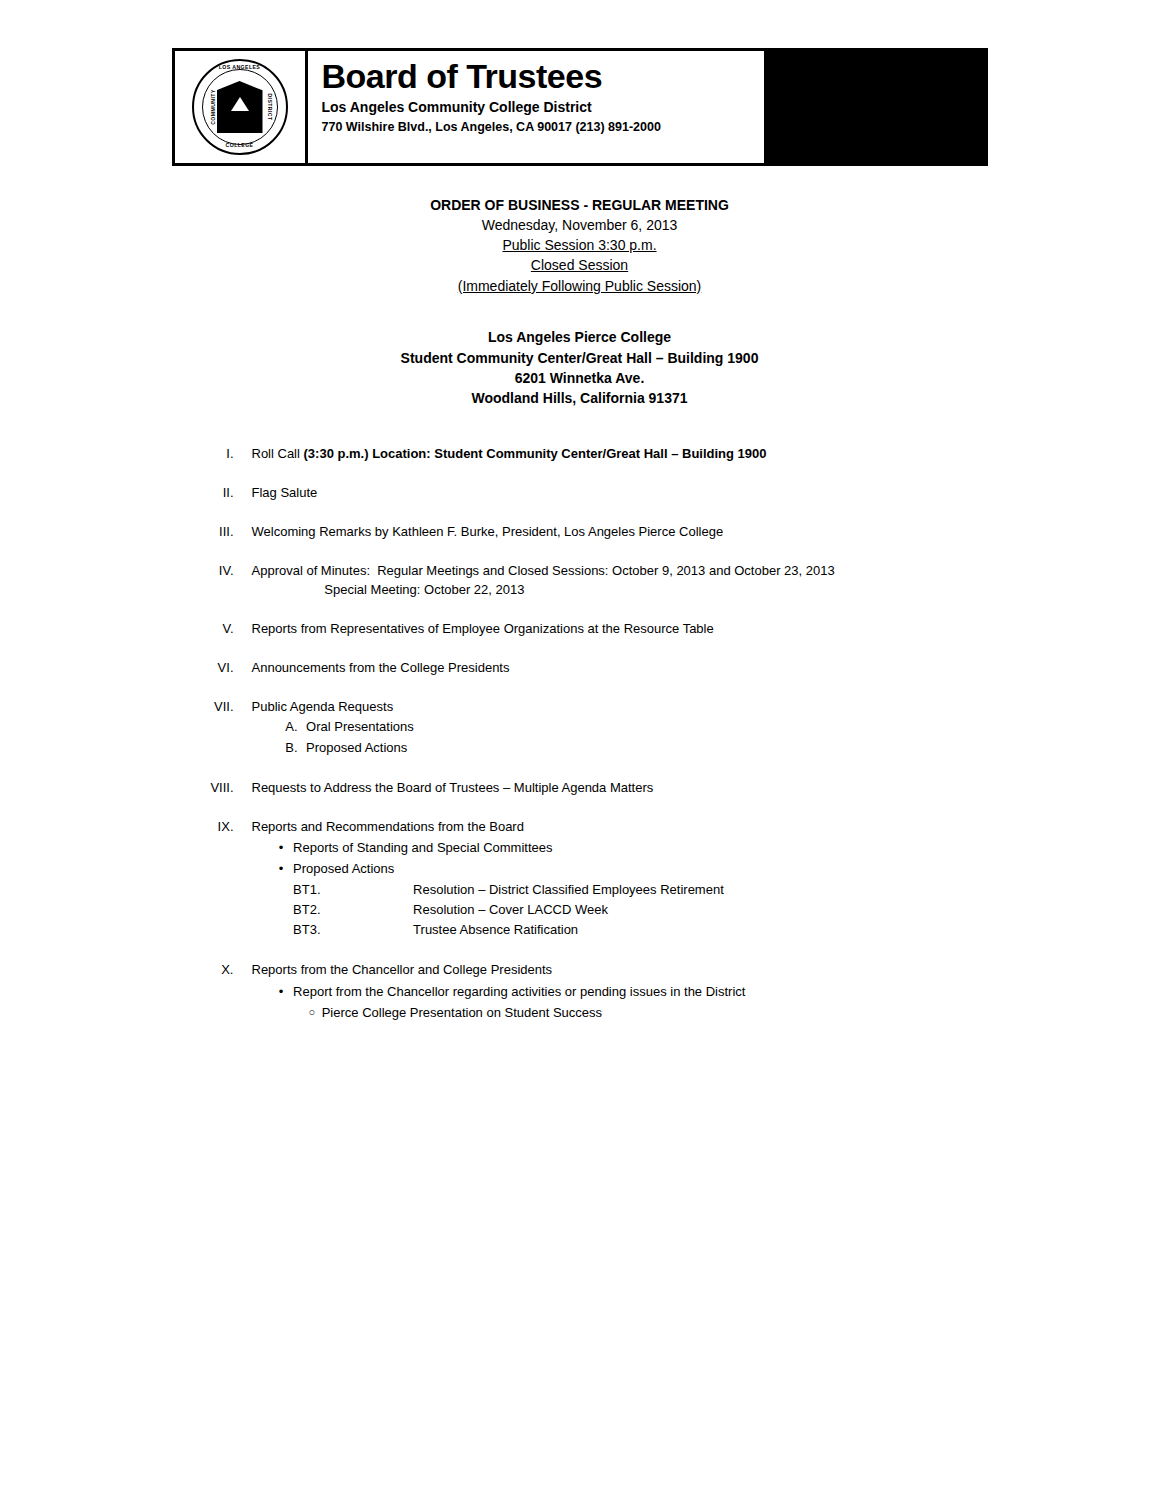LOS ANGELES DISTRICT COLLEGE COMMUNITY
Board of Trustees
Los Angeles Community College District
770 Wilshire Blvd., Los Angeles, CA 90017 (213) 891-2000
AGENDA
ORDER OF BUSINESS - REGULAR MEETING
Wednesday, November 6, 2013
Public Session 3:30 p.m.
Closed Session
(Immediately Following Public Session)
Los Angeles Pierce College
Student Community Center/Great Hall – Building 1900
6201 Winnetka Ave.
Woodland Hills, California 91371
I.
Roll Call (3:30 p.m.) Location: Student Community Center/Great Hall – Building 1900
II.
Flag Salute
III.
Welcoming Remarks by Kathleen F. Burke, President, Los Angeles Pierce College
IV.
Approval of Minutes: Regular Meetings and Closed Sessions: October 9, 2013 and October 23, 2013
Special Meeting: October 22, 2013
V.
Reports from Representatives of Employee Organizations at the Resource Table
VI.
Announcements from the College Presidents
VII.
Public Agenda Requests
A. Oral Presentations
B. Proposed Actions
VIII.
Requests to Address the Board of Trustees – Multiple Agenda Matters
IX.
Reports and Recommendations from the Board
Reports of Standing and Special Committees
Proposed Actions
| BT1. | Resolution – District Classified Employees Retirement |
| BT2. | Resolution – Cover LACCD Week |
| BT3. | Trustee Absence Ratification |
X.
Reports from the Chancellor and College Presidents
Report from the Chancellor regarding activities or pending issues in the District
Pierce College Presentation on Student Success